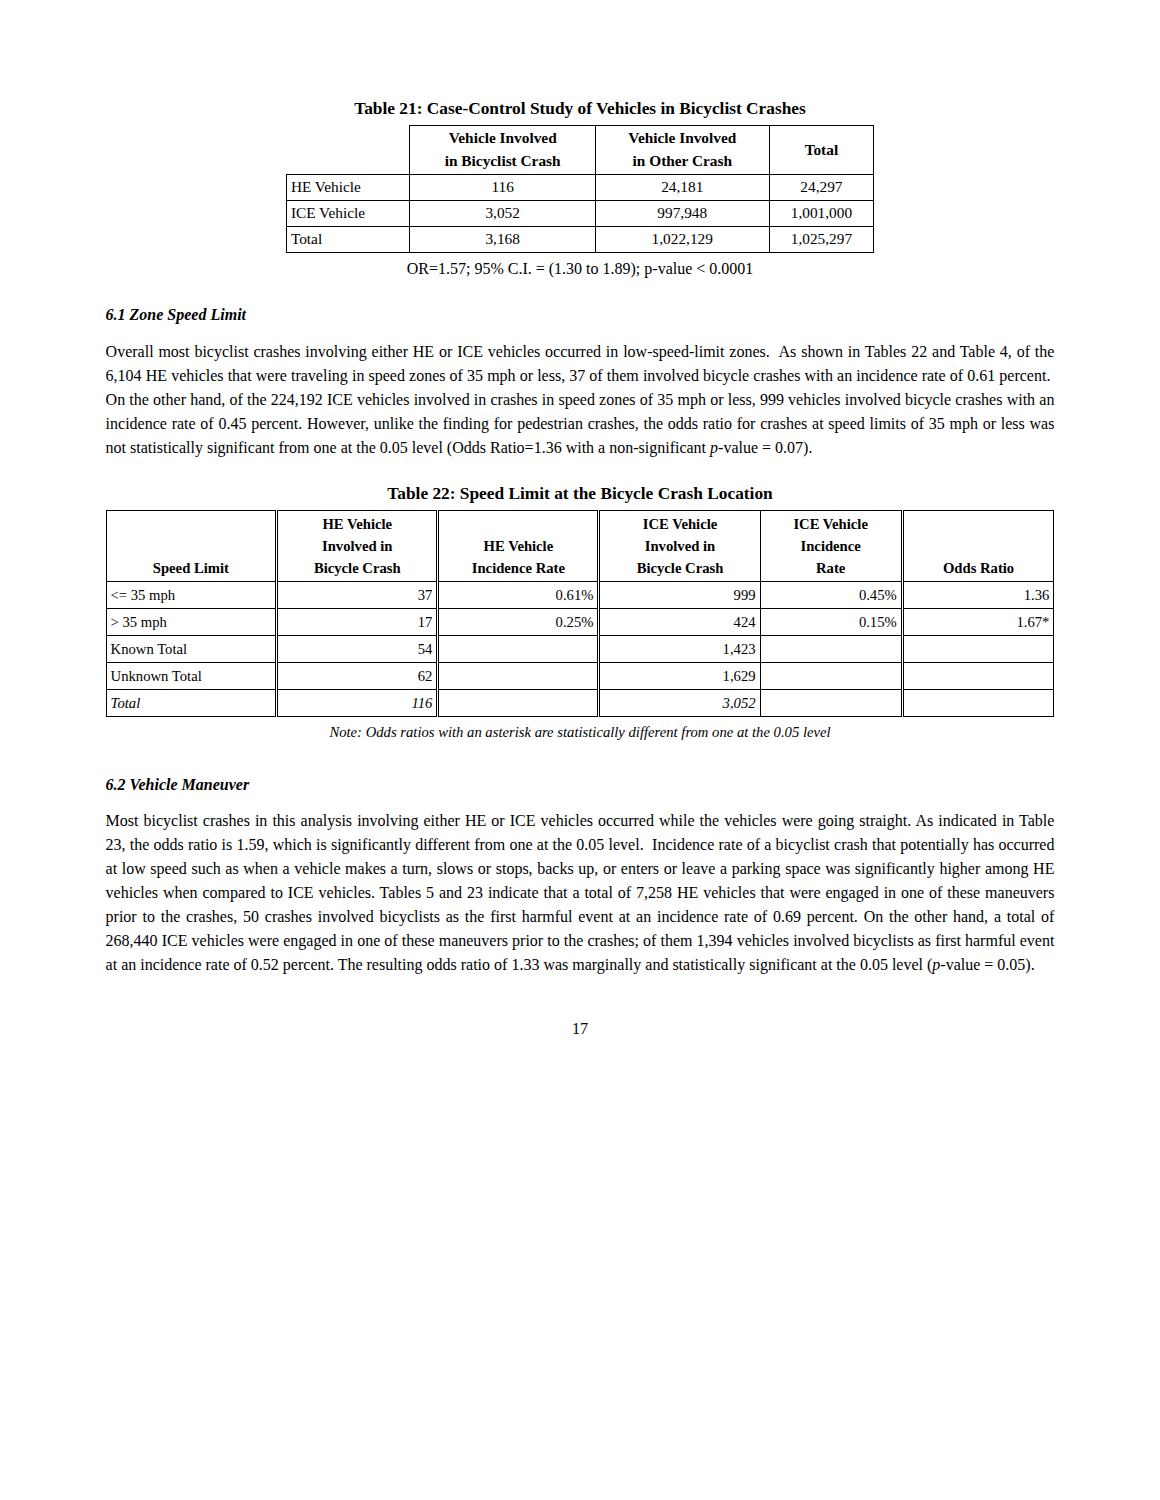Table 21: Case-Control Study of Vehicles in Bicyclist Crashes
| | Vehicle Involved in Bicyclist Crash | Vehicle Involved in Other Crash | Total |
| --- | --- | --- | --- |
| HE Vehicle | 116 | 24,181 | 24,297 |
| ICE Vehicle | 3,052 | 997,948 | 1,001,000 |
| Total | 3,168 | 1,022,129 | 1,025,297 |
OR=1.57; 95% C.I. = (1.30 to 1.89); p-value < 0.0001
6.1 Zone Speed Limit
Overall most bicyclist crashes involving either HE or ICE vehicles occurred in low-speed-limit zones. As shown in Tables 22 and Table 4, of the 6,104 HE vehicles that were traveling in speed zones of 35 mph or less, 37 of them involved bicycle crashes with an incidence rate of 0.61 percent. On the other hand, of the 224,192 ICE vehicles involved in crashes in speed zones of 35 mph or less, 999 vehicles involved bicycle crashes with an incidence rate of 0.45 percent. However, unlike the finding for pedestrian crashes, the odds ratio for crashes at speed limits of 35 mph or less was not statistically significant from one at the 0.05 level (Odds Ratio=1.36 with a non-significant p-value = 0.07).
Table 22: Speed Limit at the Bicycle Crash Location
| Speed Limit | HE Vehicle Involved in Bicycle Crash | HE Vehicle Incidence Rate | ICE Vehicle Involved in Bicycle Crash | ICE Vehicle Incidence Rate | Odds Ratio |
| --- | --- | --- | --- | --- | --- |
| <= 35 mph | 37 | 0.61% | 999 | 0.45% | 1.36 |
| > 35 mph | 17 | 0.25% | 424 | 0.15% | 1.67* |
| Known Total | 54 | | 1,423 | | |
| Unknown Total | 62 | | 1,629 | | |
| Total | 116 | | 3,052 | | |
Note: Odds ratios with an asterisk are statistically different from one at the 0.05 level
6.2 Vehicle Maneuver
Most bicyclist crashes in this analysis involving either HE or ICE vehicles occurred while the vehicles were going straight. As indicated in Table 23, the odds ratio is 1.59, which is significantly different from one at the 0.05 level. Incidence rate of a bicyclist crash that potentially has occurred at low speed such as when a vehicle makes a turn, slows or stops, backs up, or enters or leave a parking space was significantly higher among HE vehicles when compared to ICE vehicles. Tables 5 and 23 indicate that a total of 7,258 HE vehicles that were engaged in one of these maneuvers prior to the crashes, 50 crashes involved bicyclists as the first harmful event at an incidence rate of 0.69 percent. On the other hand, a total of 268,440 ICE vehicles were engaged in one of these maneuvers prior to the crashes; of them 1,394 vehicles involved bicyclists as first harmful event at an incidence rate of 0.52 percent. The resulting odds ratio of 1.33 was marginally and statistically significant at the 0.05 level (p-value = 0.05).
17